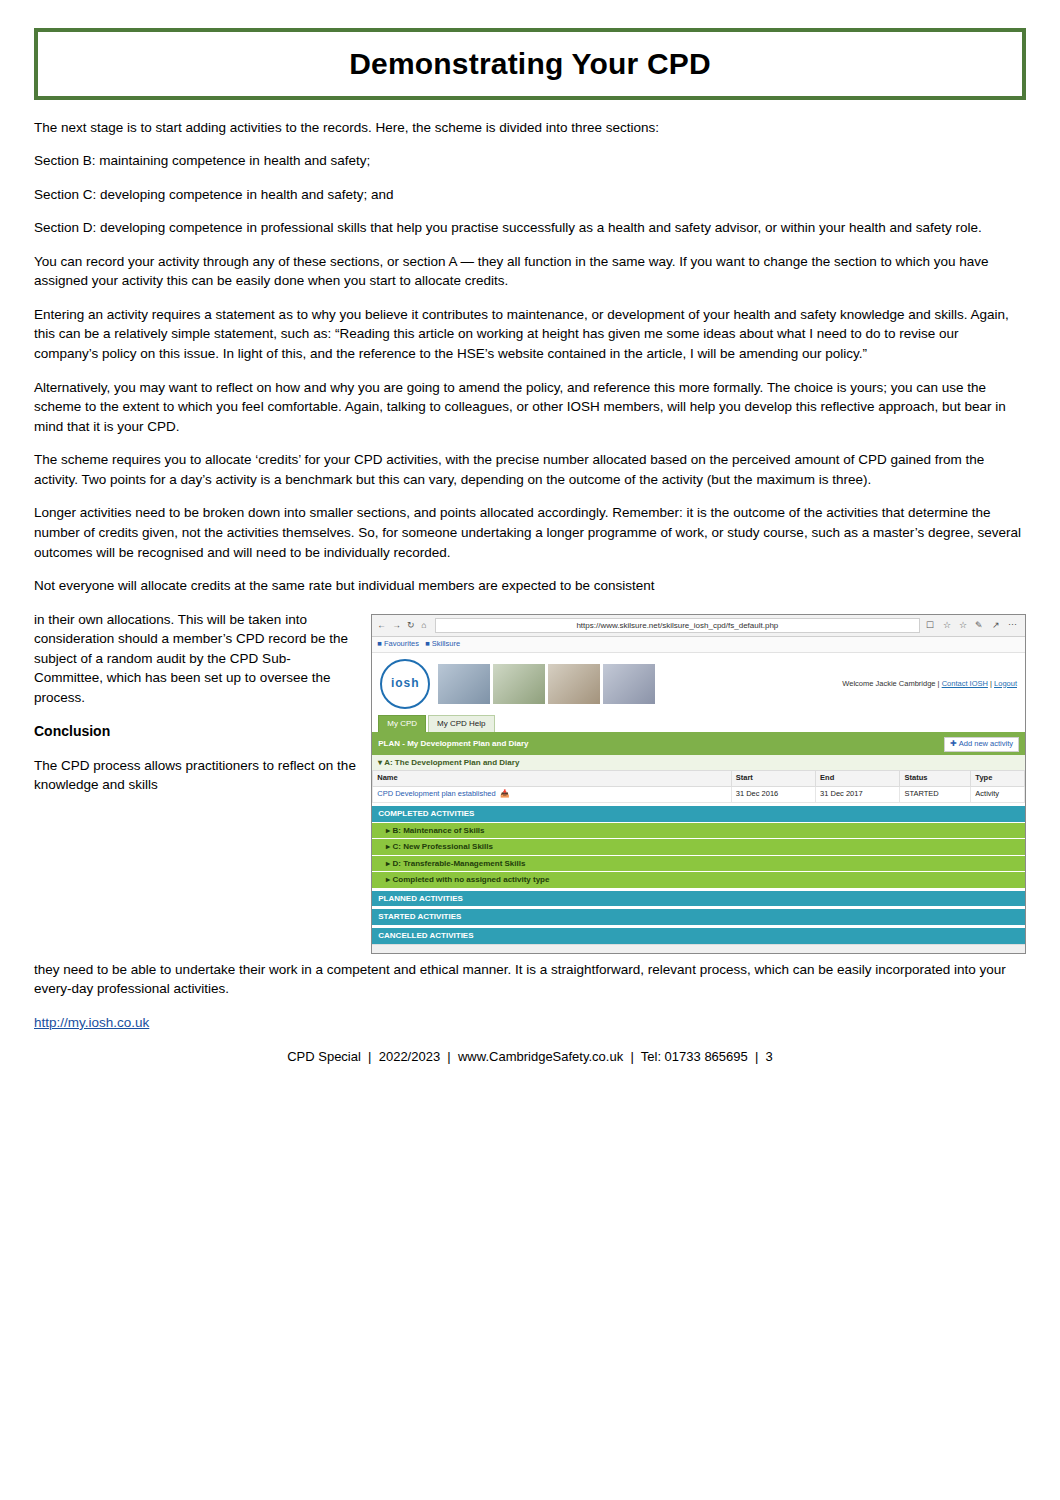Demonstrating Your CPD
The next stage is to start adding activities to the records. Here, the scheme is divided into three sections:
Section B: maintaining competence in health and safety;
Section C: developing competence in health and safety; and
Section D: developing competence in professional skills that help you practise successfully as a health and safety advisor, or within your health and safety role.
You can record your activity through any of these sections, or section A — they all function in the same way. If you want to change the section to which you have assigned your activity this can be easily done when you start to allocate credits.
Entering an activity requires a statement as to why you believe it contributes to maintenance, or development of your health and safety knowledge and skills. Again, this can be a relatively simple statement, such as: “Reading this article on working at height has given me some ideas about what I need to do to revise our company’s policy on this issue. In light of this, and the reference to the HSE’s website contained in the article, I will be amending our policy.”
Alternatively, you may want to reflect on how and why you are going to amend the policy, and reference this more formally. The choice is yours; you can use the scheme to the extent to which you feel comfortable. Again, talking to colleagues, or other IOSH members, will help you develop this reflective approach, but bear in mind that it is your CPD.
The scheme requires you to allocate ‘credits’ for your CPD activities, with the precise number allocated based on the perceived amount of CPD gained from the activity. Two points for a day’s activity is a benchmark but this can vary, depending on the outcome of the activity (but the maximum is three).
Longer activities need to be broken down into smaller sections, and points allocated accordingly. Remember: it is the outcome of the activities that determine the number of credits given, not the activities themselves. So, for someone undertaking a longer programme of work, or study course, such as a master’s degree, several outcomes will be recognised and will need to be individually recorded.
Not everyone will allocate credits at the same rate but individual members are expected to be consistent
← → ↻ ⌂ https://www.skilsure.net/skilsure_iosh_cpd/fs_default.php ☐ ☆ ☆ ✎ ↗ ⋯
■ Favourites ■ Skillsure
iosh
Welcome Jackie Cambridge | Contact IOSH | Logout
My CPD
My CPD Help
PLAN - My Development Plan and Diary ✚ Add new activity
▾ A: The Development Plan and Diary
| Name | Start | End | Status | Type |
| --- | --- | --- | --- | --- |
| CPD Development plan established 📥 | 31 Dec 2016 | 31 Dec 2017 | STARTED | Activity |
COMPLETED ACTIVITIES
▸ B: Maintenance of Skills
▸ C: New Professional Skills
▸ D: Transferable-Management Skills
▸ Completed with no assigned activity type
PLANNED ACTIVITIES
STARTED ACTIVITIES
CANCELLED ACTIVITIES
in their own allocations. This will be taken into consideration should a member’s CPD record be the subject of a random audit by the CPD Sub-Committee, which has been set up to oversee the process.
Conclusion
The CPD process allows practitioners to reflect on the knowledge and skills
they need to be able to undertake their work in a competent and ethical manner. It is a straightforward, relevant process, which can be easily incorporated into your every-day professional activities.
http://my.iosh.co.uk
CPD Special | 2022/2023 | www.CambridgeSafety.co.uk | Tel: 01733 865695 | 3